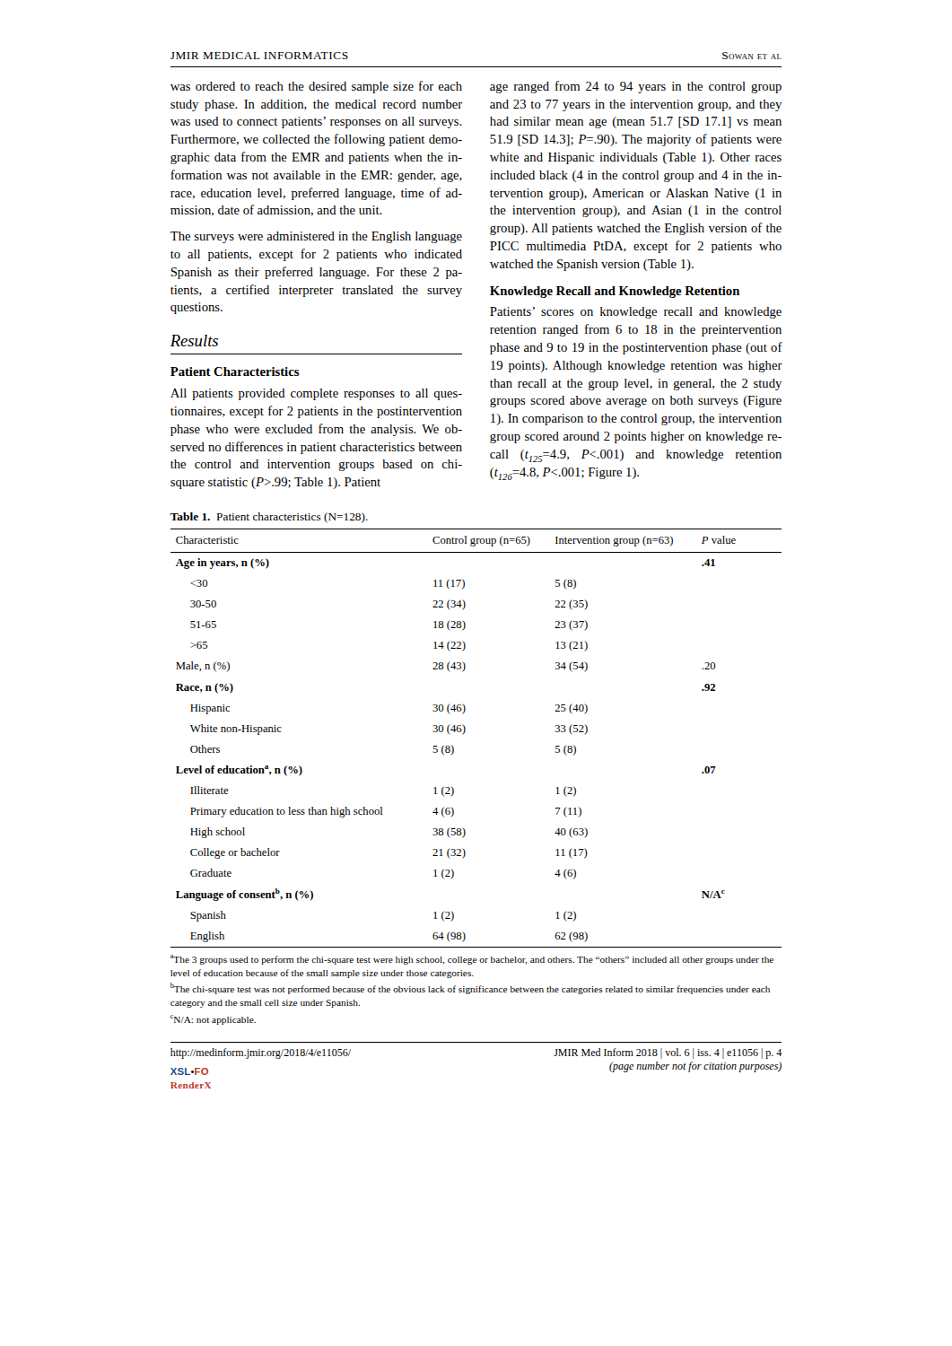JMIR Medical Informatics Sowan et al
was ordered to reach the desired sample size for each study phase. In addition, the medical record number was used to connect patients’ responses on all surveys. Furthermore, we collected the following patient demographic data from the EMR and patients when the information was not available in the EMR: gender, age, race, education level, preferred language, time of admission, date of admission, and the unit.
The surveys were administered in the English language to all patients, except for 2 patients who indicated Spanish as their preferred language. For these 2 patients, a certified interpreter translated the survey questions.
Results
Patient Characteristics
All patients provided complete responses to all questionnaires, except for 2 patients in the postintervention phase who were excluded from the analysis. We observed no differences in patient characteristics between the control and intervention groups based on chi-square statistic (P>.99; Table 1). Patient
age ranged from 24 to 94 years in the control group and 23 to 77 years in the intervention group, and they had similar mean age (mean 51.7 [SD 17.1] vs mean 51.9 [SD 14.3]; P=.90). The majority of patients were white and Hispanic individuals (Table 1). Other races included black (4 in the control group and 4 in the intervention group), American or Alaskan Native (1 in the intervention group), and Asian (1 in the control group). All patients watched the English version of the PICC multimedia PtDA, except for 2 patients who watched the Spanish version (Table 1).
Knowledge Recall and Knowledge Retention
Patients’ scores on knowledge recall and knowledge retention ranged from 6 to 18 in the preintervention phase and 9 to 19 in the postintervention phase (out of 19 points). Although knowledge retention was higher than recall at the group level, in general, the 2 study groups scored above average on both surveys (Figure 1). In comparison to the control group, the intervention group scored around 2 points higher on knowledge recall (t125=4.9, P<.001) and knowledge retention (t126=4.8, P<.001; Figure 1).
Table 1. Patient characteristics (N=128).
| Characteristic | Control group (n=65) | Intervention group (n=63) | P value |
| --- | --- | --- | --- |
| Age in years, n (%) | | | .41 |
| <30 | 11 (17) | 5 (8) | |
| 30-50 | 22 (34) | 22 (35) | |
| 51-65 | 18 (28) | 23 (37) | |
| >65 | 14 (22) | 13 (21) | |
| Male, n (%) | 28 (43) | 34 (54) | .20 |
| Race, n (%) | | | .92 |
| Hispanic | 30 (46) | 25 (40) | |
| White non-Hispanic | 30 (46) | 33 (52) | |
| Others | 5 (8) | 5 (8) | |
| Level of education a , n (%) | | | .07 |
| Illiterate | 1 (2) | 1 (2) | |
| Primary education to less than high school | 4 (6) | 7 (11) | |
| High school | 38 (58) | 40 (63) | |
| College or bachelor | 21 (32) | 11 (17) | |
| Graduate | 1 (2) | 4 (6) | |
| Language of consent b , n (%) | | | N/A c |
| Spanish | 1 (2) | 1 (2) | |
| English | 64 (98) | 62 (98) | |
aThe 3 groups used to perform the chi-square test were high school, college or bachelor, and others. The “others” included all other groups under the level of education because of the small sample size under those categories.
bThe chi-square test was not performed because of the obvious lack of significance between the categories related to similar frequencies under each category and the small cell size under Spanish.
cN/A: not applicable.
http://medinform.jmir.org/2018/4/e11056/
XSL•FO
RenderX
JMIR Med Inform 2018 | vol. 6 | iss. 4 | e11056 | p. 4
(page number not for citation purposes)